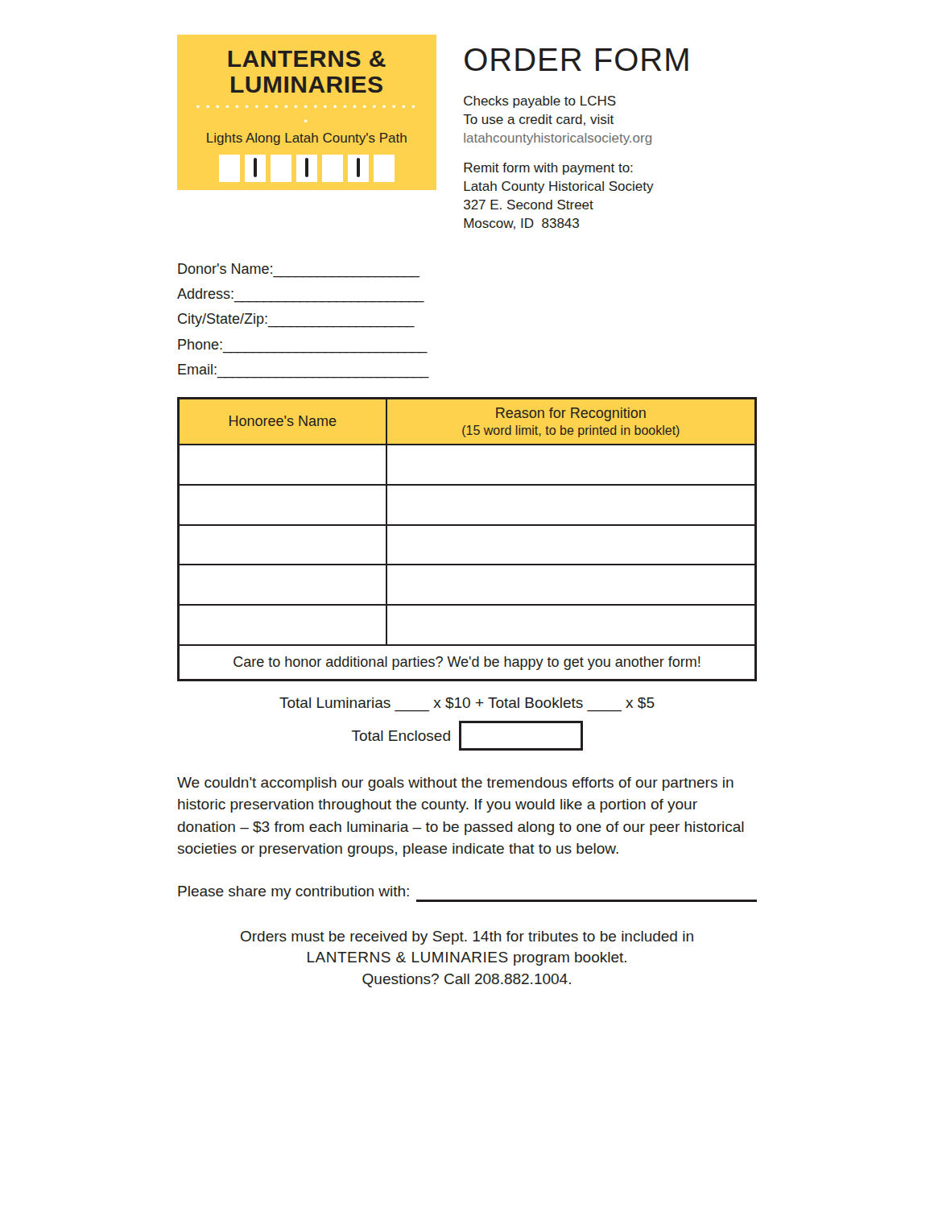LANTERNS & LUMINARIES
• • • • • • • • • • • • • • • • • • • • • • • •
Lights Along Latah County's Path
ORDER FORM
Checks payable to LCHS
To use a credit card, visit
latahcountyhistoricalsociety.org
Remit form with payment to:
Latah County Historical Society
327 E. Second Street
Moscow, ID 83843
Donor's Name:____________________
Address:__________________________
City/State/Zip:____________________
Phone:____________________________
Email:_____________________________
| Honoree's Name | Reason for Recognition (15 word limit, to be printed in booklet) |
| --- | --- |
| Care to honor additional parties? We'd be happy to get you another form! |
Total Luminarias ____ x $10 + Total Booklets ____ x $5
Total Enclosed
We couldn't accomplish our goals without the tremendous efforts of our partners in historic preservation throughout the county. If you would like a portion of your donation – $3 from each luminaria – to be passed along to one of our peer historical societies or preservation groups, please indicate that to us below.
Please share my contribution with:
Orders must be received by Sept. 14th for tributes to be included in
LANTERNS & LUMINARIES program booklet.
Questions? Call 208.882.1004.